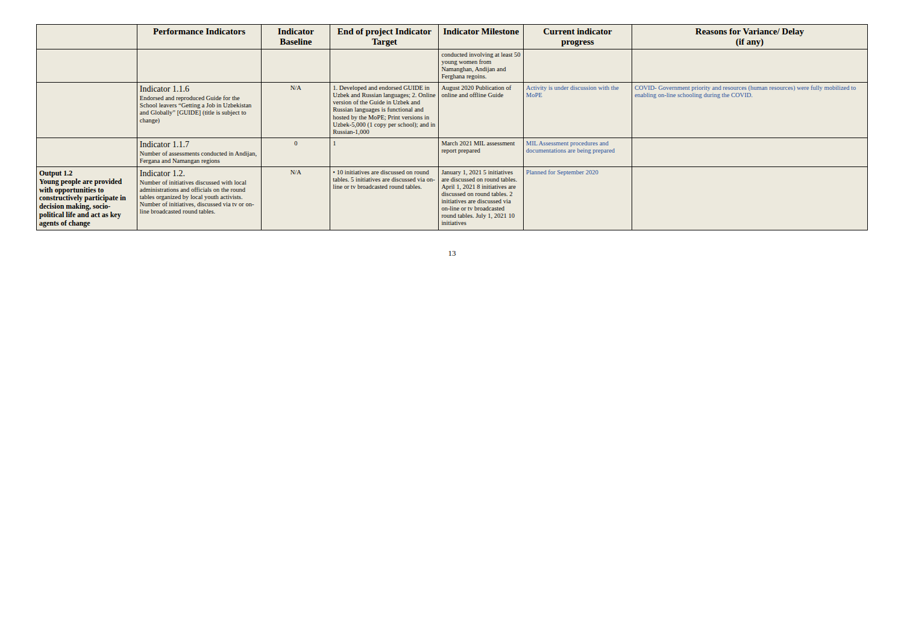| | Performance Indicators | Indicator Baseline | End of project Indicator Target | Indicator Milestone | Current indicator progress | Reasons for Variance/ Delay (if any) |
| --- | --- | --- | --- | --- | --- | --- |
| | | | | conducted involving at least 50 young women from Namanghan, Andijan and Ferghana regoins. | | |
| | Indicator 1.1.6 Endorsed and reproduced Guide for the School leavers “Getting a Job in Uzbekistan and Globally” [GUIDE] (title is subject to change) | N/A | 1. Developed and endorsed GUIDE in Uzbek and Russian languages; 2. Online version of the Guide in Uzbek and Russian languages is functional and hosted by the MoPE; Print versions in Uzbek-5,000 (1 copy per school); and in Russian-1,000 | August 2020 Publication of online and offline Guide | Activity is under discussion with the MoPE | COVID- Government priority and resources (human resources) were fully mobilized to enabling on-line schooling during the COVID. |
| | Indicator 1.1.7 Number of assessments conducted in Andijan, Fergana and Namangan regions | 0 | 1 | March 2021 MIL assessment report prepared | MIL Assessment procedures and documentations are being prepared | |
| Output 1.2 Young people are provided with opportunities to constructively participate in decision making, socio-political life and act as key agents of change | Indicator 1.2. Number of initiatives discussed with local administrations and officials on the round tables organized by local youth activists. Number of initiatives, discussed via tv or on-line broadcasted round tables. | N/A | • 10 initiatives are discussed on round tables. 5 initiatives are discussed via on-line or tv broadcasted round tables. | January 1, 2021 5 initiatives are discussed on round tables. April 1, 2021 8 initiatives are discussed on round tables. 2 initiatives are discussed via on-line or tv broadcasted round tables. July 1, 2021 10 initiatives | Planned for September 2020 | |
13